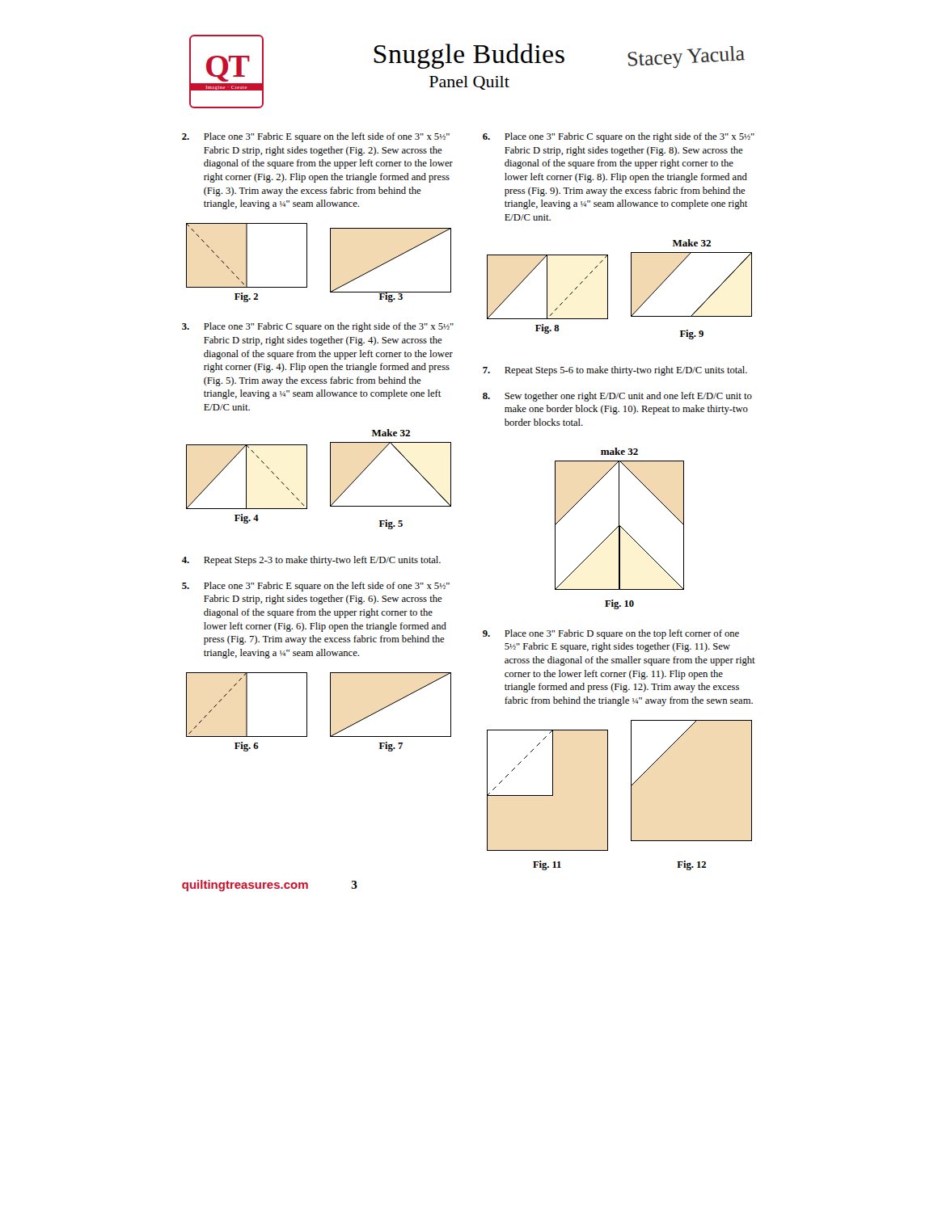QT
Imagine · Create
Snuggle Buddies
Panel Quilt
Stacey Yacula
2. Place one 3" Fabric E square on the left side of one 3" x 5½" Fabric D strip, right sides together (Fig. 2). Sew across the diagonal of the square from the upper left corner to the lower right corner (Fig. 2). Flip open the triangle formed and press (Fig. 3). Trim away the excess fabric from behind the triangle, leaving a ¼" seam allowance.
Fig. 2
Fig. 3
3. Place one 3" Fabric C square on the right side of the 3" x 5½" Fabric D strip, right sides together (Fig. 4). Sew across the diagonal of the square from the upper left corner to the lower right corner (Fig. 4). Flip open the triangle formed and press (Fig. 5). Trim away the excess fabric from behind the triangle, leaving a ¼" seam allowance to complete one left E/D/C unit.
Fig. 4
Make 32
Fig. 5
4. Repeat Steps 2-3 to make thirty-two left E/D/C units total.
5. Place one 3" Fabric E square on the left side of one 3" x 5½" Fabric D strip, right sides together (Fig. 6). Sew across the diagonal of the square from the upper right corner to the lower left corner (Fig. 6). Flip open the triangle formed and press (Fig. 7). Trim away the excess fabric from behind the triangle, leaving a ¼" seam allowance.
Fig. 6
Fig. 7
6. Place one 3" Fabric C square on the right side of the 3" x 5½" Fabric D strip, right sides together (Fig. 8). Sew across the diagonal of the square from the upper right corner to the lower left corner (Fig. 8). Flip open the triangle formed and press (Fig. 9). Trim away the excess fabric from behind the triangle, leaving a ¼" seam allowance to complete one right E/D/C unit.
Fig. 8
Make 32
Fig. 9
7. Repeat Steps 5-6 to make thirty-two right E/D/C units total.
8. Sew together one right E/D/C unit and one left E/D/C unit to make one border block (Fig. 10). Repeat to make thirty-two border blocks total.
make 32
Fig. 10
9. Place one 3" Fabric D square on the top left corner of one 5½" Fabric E square, right sides together (Fig. 11). Sew across the diagonal of the smaller square from the upper right corner to the lower left corner (Fig. 11). Flip open the triangle formed and press (Fig. 12). Trim away the excess fabric from behind the triangle ¼" away from the sewn seam.
Fig. 11
Fig. 12
quiltingtreasures.com 3